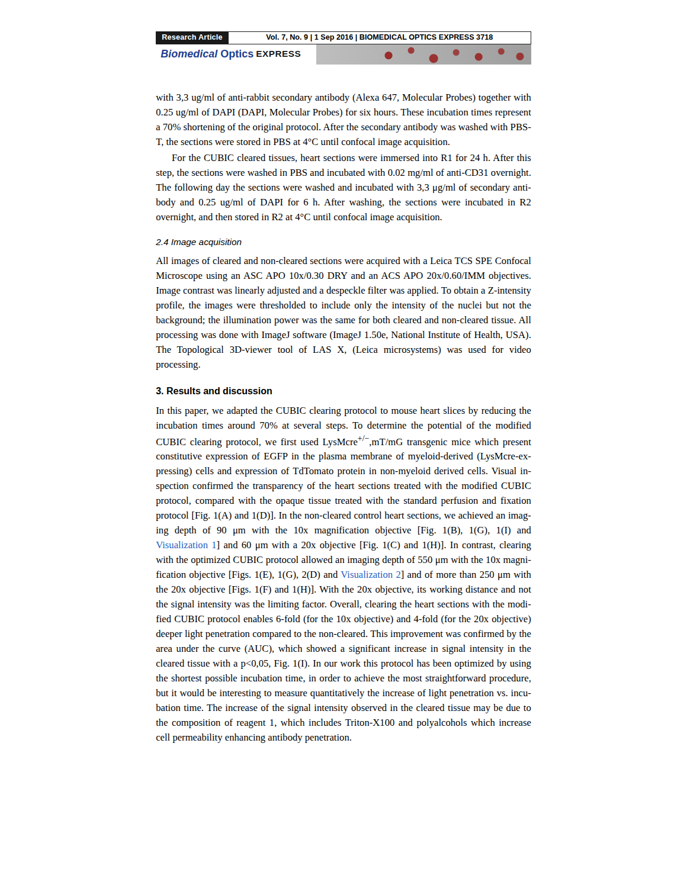Research Article
Vol. 7, No. 9 | 1 Sep 2016 | BIOMEDICAL OPTICS EXPRESS 3718
Biomedical Optics EXPRESS
with 3,3 ug/ml of anti-rabbit secondary antibody (Alexa 647, Molecular Probes) together with 0.25 ug/ml of DAPI (DAPI, Molecular Probes) for six hours. These incubation times represent a 70% shortening of the original protocol. After the secondary antibody was washed with PBS-T, the sections were stored in PBS at 4°C until confocal image acquisition.
For the CUBIC cleared tissues, heart sections were immersed into R1 for 24 h. After this step, the sections were washed in PBS and incubated with 0.02 mg/ml of anti-CD31 overnight. The following day the sections were washed and incubated with 3,3 μg/ml of secondary antibody and 0.25 ug/ml of DAPI for 6 h. After washing, the sections were incubated in R2 overnight, and then stored in R2 at 4°C until confocal image acquisition.
2.4 Image acquisition
All images of cleared and non-cleared sections were acquired with a Leica TCS SPE Confocal Microscope using an ASC APO 10x/0.30 DRY and an ACS APO 20x/0.60/IMM objectives. Image contrast was linearly adjusted and a despeckle filter was applied. To obtain a Z-intensity profile, the images were thresholded to include only the intensity of the nuclei but not the background; the illumination power was the same for both cleared and non-cleared tissue. All processing was done with ImageJ software (ImageJ 1.50e, National Institute of Health, USA). The Topological 3D-viewer tool of LAS X, (Leica microsystems) was used for video processing.
3. Results and discussion
In this paper, we adapted the CUBIC clearing protocol to mouse heart slices by reducing the incubation times around 70% at several steps. To determine the potential of the modified CUBIC clearing protocol, we first used LysMcre+/−,mT/mG transgenic mice which present constitutive expression of EGFP in the plasma membrane of myeloid-derived (LysMcre-expressing) cells and expression of TdTomato protein in non-myeloid derived cells. Visual inspection confirmed the transparency of the heart sections treated with the modified CUBIC protocol, compared with the opaque tissue treated with the standard perfusion and fixation protocol [Fig. 1(A) and 1(D)]. In the non-cleared control heart sections, we achieved an imaging depth of 90 μm with the 10x magnification objective [Fig. 1(B), 1(G), 1(I) and Visualization 1] and 60 μm with a 20x objective [Fig. 1(C) and 1(H)]. In contrast, clearing with the optimized CUBIC protocol allowed an imaging depth of 550 μm with the 10x magnification objective [Figs. 1(E), 1(G), 2(D) and Visualization 2] and of more than 250 μm with the 20x objective [Figs. 1(F) and 1(H)]. With the 20x objective, its working distance and not the signal intensity was the limiting factor. Overall, clearing the heart sections with the modified CUBIC protocol enables 6-fold (for the 10x objective) and 4-fold (for the 20x objective) deeper light penetration compared to the non-cleared. This improvement was confirmed by the area under the curve (AUC), which showed a significant increase in signal intensity in the cleared tissue with a p<0,05, Fig. 1(I). In our work this protocol has been optimized by using the shortest possible incubation time, in order to achieve the most straightforward procedure, but it would be interesting to measure quantitatively the increase of light penetration vs. incubation time. The increase of the signal intensity observed in the cleared tissue may be due to the composition of reagent 1, which includes Triton-X100 and polyalcohols which increase cell permeability enhancing antibody penetration.